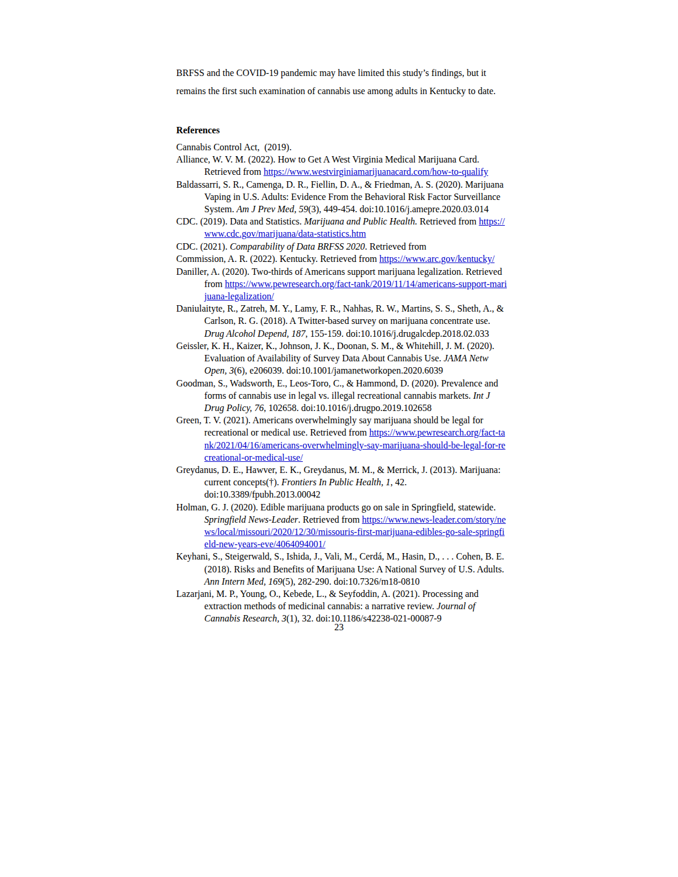BRFSS and the COVID-19 pandemic may have limited this study’s findings, but it remains the first such examination of cannabis use among adults in Kentucky to date.
References
Cannabis Control Act, (2019).
Alliance, W. V. M. (2022). How to Get A West Virginia Medical Marijuana Card. Retrieved from https://www.westvirginiamarijuanacard.com/how-to-qualify
Baldassarri, S. R., Camenga, D. R., Fiellin, D. A., & Friedman, A. S. (2020). Marijuana Vaping in U.S. Adults: Evidence From the Behavioral Risk Factor Surveillance System. Am J Prev Med, 59(3), 449-454. doi:10.1016/j.amepre.2020.03.014
CDC. (2019). Data and Statistics. Marijuana and Public Health. Retrieved from https://www.cdc.gov/marijuana/data-statistics.htm
CDC. (2021). Comparability of Data BRFSS 2020. Retrieved from
Commission, A. R. (2022). Kentucky. Retrieved from https://www.arc.gov/kentucky/
Daniller, A. (2020). Two-thirds of Americans support marijuana legalization. Retrieved from https://www.pewresearch.org/fact-tank/2019/11/14/americans-support-marijuana-legalization/
Daniulaityte, R., Zatreh, M. Y., Lamy, F. R., Nahhas, R. W., Martins, S. S., Sheth, A., & Carlson, R. G. (2018). A Twitter-based survey on marijuana concentrate use. Drug Alcohol Depend, 187, 155-159. doi:10.1016/j.drugalcdep.2018.02.033
Geissler, K. H., Kaizer, K., Johnson, J. K., Doonan, S. M., & Whitehill, J. M. (2020). Evaluation of Availability of Survey Data About Cannabis Use. JAMA Netw Open, 3(6), e206039. doi:10.1001/jamanetworkopen.2020.6039
Goodman, S., Wadsworth, E., Leos-Toro, C., & Hammond, D. (2020). Prevalence and forms of cannabis use in legal vs. illegal recreational cannabis markets. Int J Drug Policy, 76, 102658. doi:10.1016/j.drugpo.2019.102658
Green, T. V. (2021). Americans overwhelmingly say marijuana should be legal for recreational or medical use. Retrieved from https://www.pewresearch.org/fact-tank/2021/04/16/americans-overwhelmingly-say-marijuana-should-be-legal-for-recreational-or-medical-use/
Greydanus, D. E., Hawver, E. K., Greydanus, M. M., & Merrick, J. (2013). Marijuana: current concepts(†). Frontiers In Public Health, 1, 42. doi:10.3389/fpubh.2013.00042
Holman, G. J. (2020). Edible marijuana products go on sale in Springfield, statewide. Springfield News-Leader. Retrieved from https://www.news-leader.com/story/news/local/missouri/2020/12/30/missouris-first-marijuana-edibles-go-sale-springfield-new-years-eve/4064094001/
Keyhani, S., Steigerwald, S., Ishida, J., Vali, M., Cerdá, M., Hasin, D., . . . Cohen, B. E. (2018). Risks and Benefits of Marijuana Use: A National Survey of U.S. Adults. Ann Intern Med, 169(5), 282-290. doi:10.7326/m18-0810
Lazarjani, M. P., Young, O., Kebede, L., & Seyfoddin, A. (2021). Processing and extraction methods of medicinal cannabis: a narrative review. Journal of Cannabis Research, 3(1), 32. doi:10.1186/s42238-021-00087-9
23